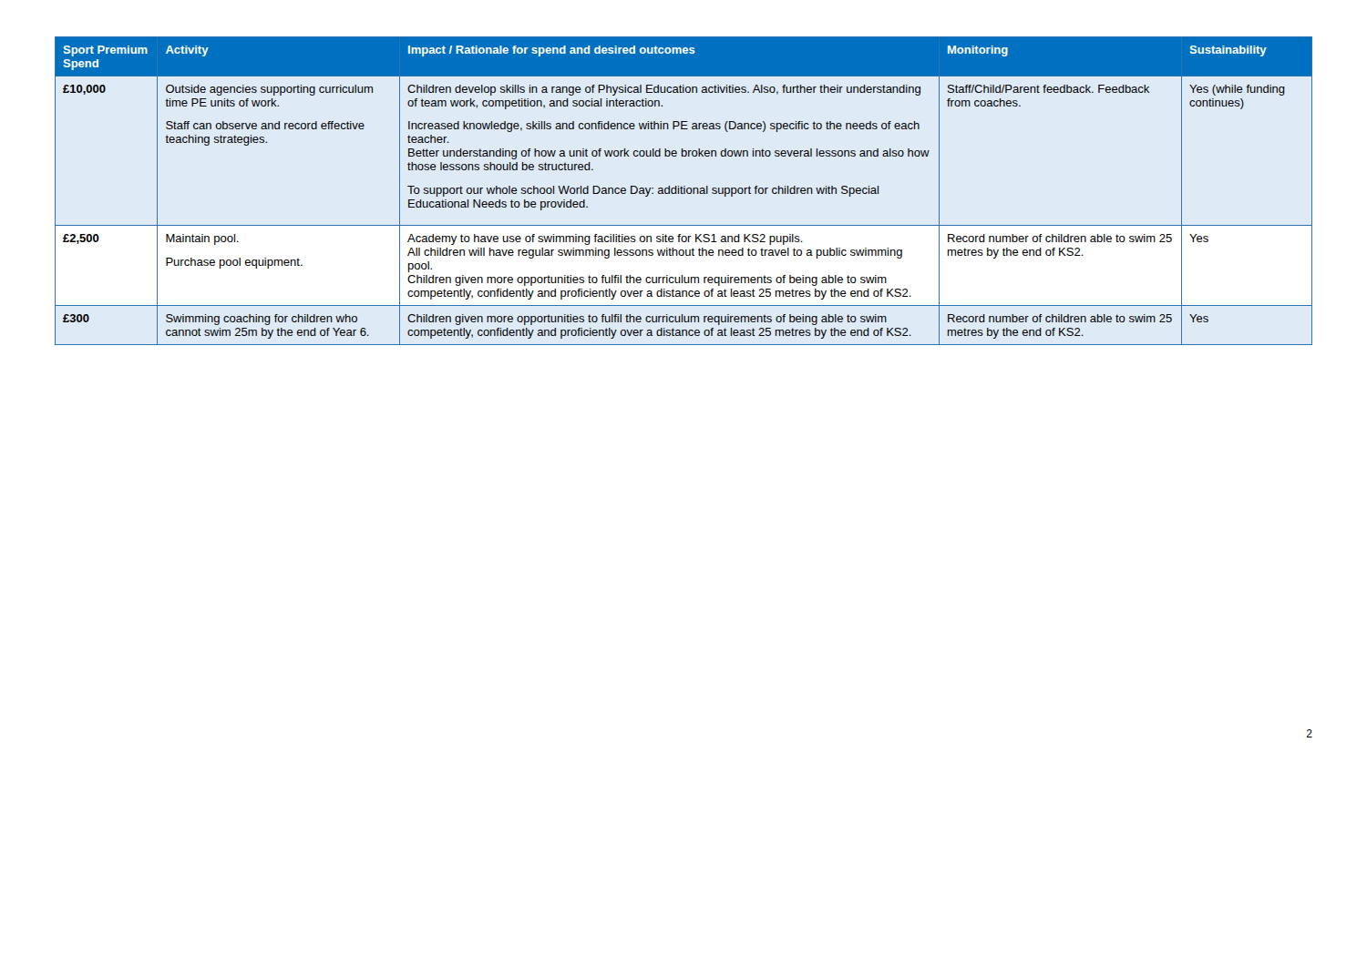| Sport Premium Spend | Activity | Impact / Rationale for spend and desired outcomes | Monitoring | Sustainability |
| --- | --- | --- | --- | --- |
| £10,000 | Outside agencies supporting curriculum time PE units of work. Staff can observe and record effective teaching strategies. | Children develop skills in a range of Physical Education activities. Also, further their understanding of team work, competition, and social interaction. Increased knowledge, skills and confidence within PE areas (Dance) specific to the needs of each teacher. Better understanding of how a unit of work could be broken down into several lessons and also how those lessons should be structured. To support our whole school World Dance Day: additional support for children with Special Educational Needs to be provided. | Staff/Child/Parent feedback. Feedback from coaches. | Yes (while funding continues) |
| £2,500 | Maintain pool. Purchase pool equipment. | Academy to have use of swimming facilities on site for KS1 and KS2 pupils. All children will have regular swimming lessons without the need to travel to a public swimming pool. Children given more opportunities to fulfil the curriculum requirements of being able to swim competently, confidently and proficiently over a distance of at least 25 metres by the end of KS2. | Record number of children able to swim 25 metres by the end of KS2. | Yes |
| £300 | Swimming coaching for children who cannot swim 25m by the end of Year 6. | Children given more opportunities to fulfil the curriculum requirements of being able to swim competently, confidently and proficiently over a distance of at least 25 metres by the end of KS2. | Record number of children able to swim 25 metres by the end of KS2. | Yes |
2